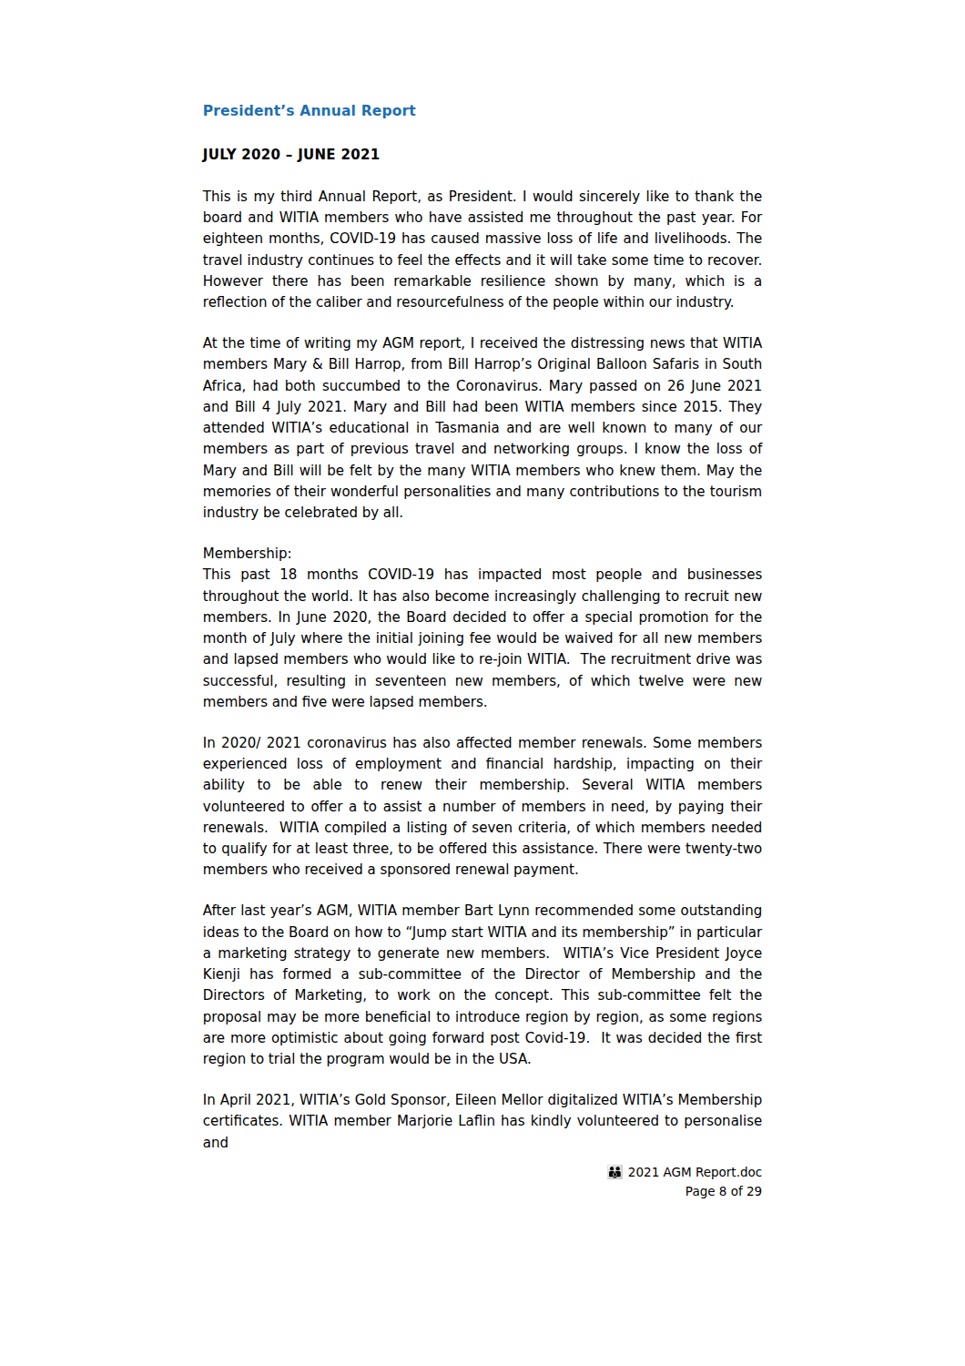President’s Annual Report
JULY 2020 – JUNE 2021
This is my third Annual Report, as President. I would sincerely like to thank the board and WITIA members who have assisted me throughout the past year. For eighteen months, COVID-19 has caused massive loss of life and livelihoods. The travel industry continues to feel the effects and it will take some time to recover. However there has been remarkable resilience shown by many, which is a reflection of the caliber and resourcefulness of the people within our industry.
At the time of writing my AGM report, I received the distressing news that WITIA members Mary & Bill Harrop, from Bill Harrop’s Original Balloon Safaris in South Africa, had both succumbed to the Coronavirus. Mary passed on 26 June 2021 and Bill 4 July 2021. Mary and Bill had been WITIA members since 2015. They attended WITIA’s educational in Tasmania and are well known to many of our members as part of previous travel and networking groups. I know the loss of Mary and Bill will be felt by the many WITIA members who knew them. May the memories of their wonderful personalities and many contributions to the tourism industry be celebrated by all.
Membership:
This past 18 months COVID-19 has impacted most people and businesses throughout the world. It has also become increasingly challenging to recruit new members. In June 2020, the Board decided to offer a special promotion for the month of July where the initial joining fee would be waived for all new members and lapsed members who would like to re-join WITIA. The recruitment drive was successful, resulting in seventeen new members, of which twelve were new members and five were lapsed members.
In 2020/ 2021 coronavirus has also affected member renewals. Some members experienced loss of employment and financial hardship, impacting on their ability to be able to renew their membership. Several WITIA members volunteered to offer a to assist a number of members in need, by paying their renewals. WITIA compiled a listing of seven criteria, of which members needed to qualify for at least three, to be offered this assistance. There were twenty-two members who received a sponsored renewal payment.
After last year’s AGM, WITIA member Bart Lynn recommended some outstanding ideas to the Board on how to “Jump start WITIA and its membership” in particular a marketing strategy to generate new members. WITIA’s Vice President Joyce Kienji has formed a sub-committee of the Director of Membership and the Directors of Marketing, to work on the concept. This sub-committee felt the proposal may be more beneficial to introduce region by region, as some regions are more optimistic about going forward post Covid-19. It was decided the first region to trial the program would be in the USA.
In April 2021, WITIA’s Gold Sponsor, Eileen Mellor digitalized WITIA’s Membership certificates. WITIA member Marjorie Laflin has kindly volunteered to personalise and
👪2021 AGM Report.doc Page 8 of 29